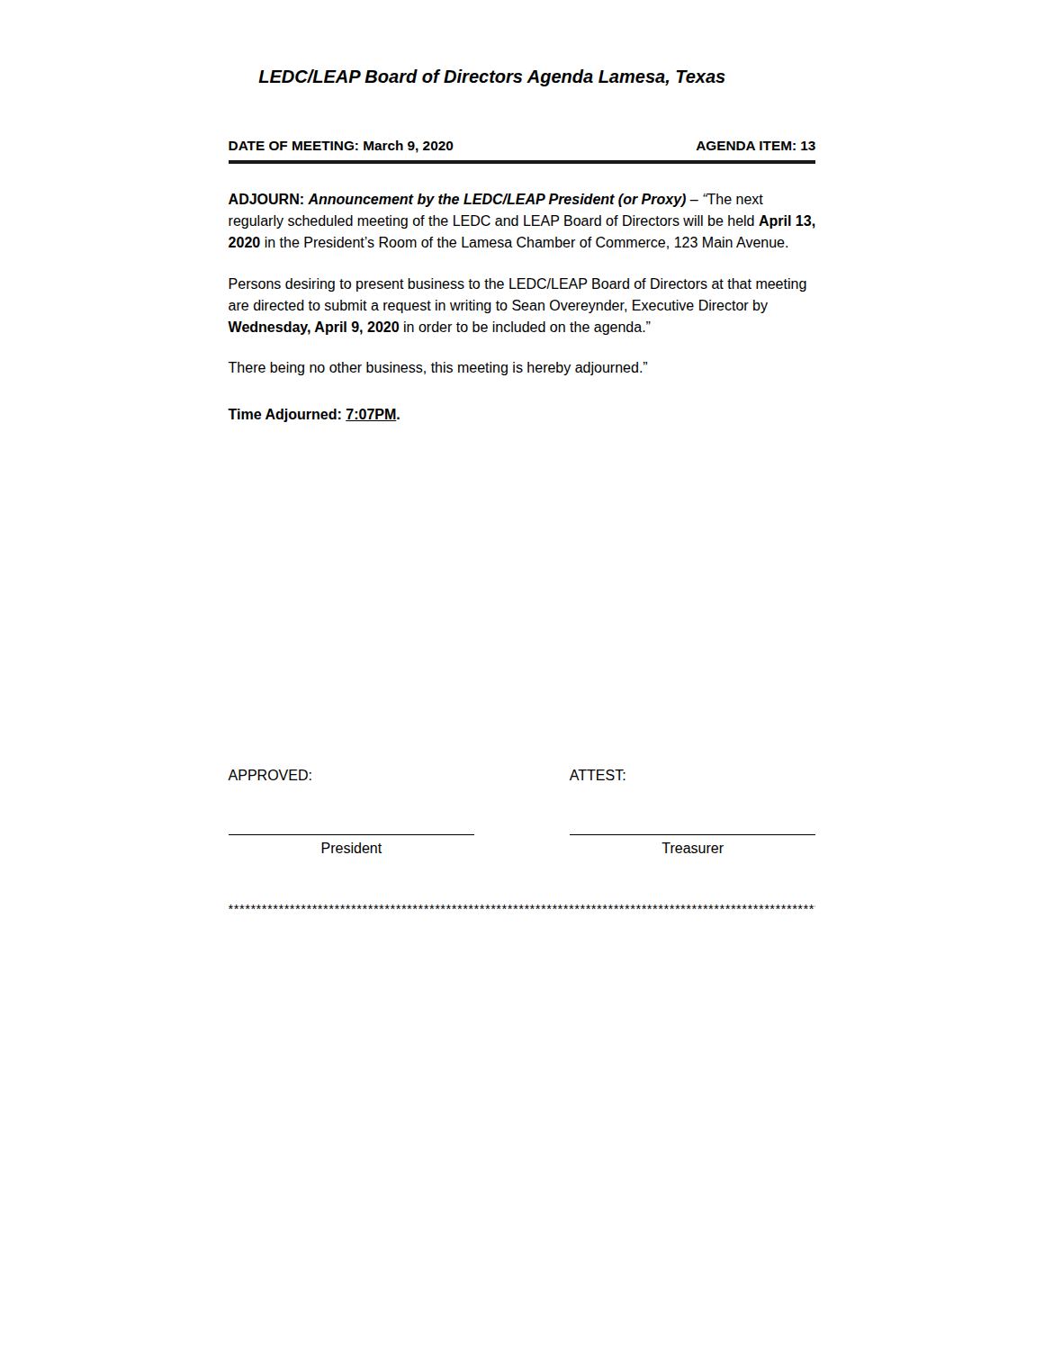LEDC/LEAP Board of Directors Agenda Lamesa, Texas
DATE OF MEETING: March 9, 2020 AGENDA ITEM: 13
ADJOURN: Announcement by the LEDC/LEAP President (or Proxy) – “The next regularly scheduled meeting of the LEDC and LEAP Board of Directors will be held April 13, 2020 in the President’s Room of the Lamesa Chamber of Commerce, 123 Main Avenue.
Persons desiring to present business to the LEDC/LEAP Board of Directors at that meeting are directed to submit a request in writing to Sean Overeynder, Executive Director by Wednesday, April 9, 2020 in order to be included on the agenda.”
There being no other business, this meeting is hereby adjourned.”
Time Adjourned: 7:07PM.
APPROVED:
President
ATTEST:
Treasurer
***********************************************************************************************************************